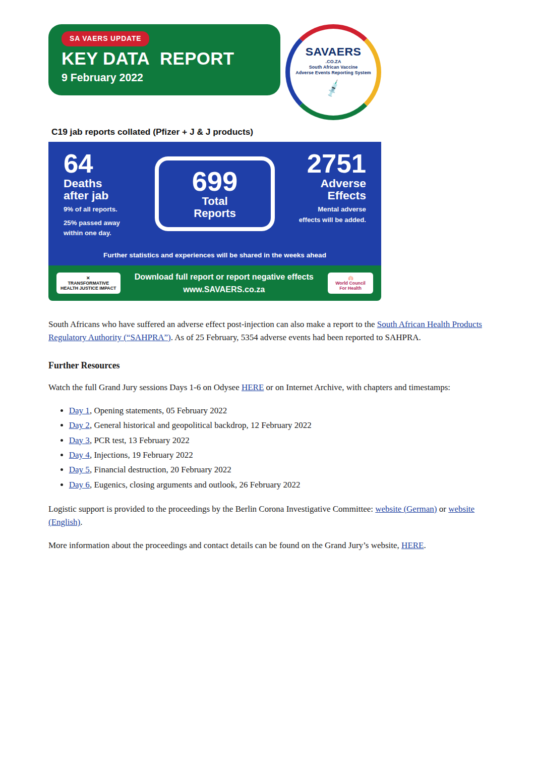SA VAERS UPDATE
KEY DATA REPORT
9 February 2022
SAVAERS .CO.ZA
South African Vaccine
Adverse Events Reporting System
💉
C19 jab reports collated (Pfizer + J & J products)
64
Deaths
after jab
9% of all reports.
25% passed away
within one day.
2751
Adverse
Effects
Mental adverse
effects will be added.
699
Total
Reports
Further statistics and experiences will be shared in the weeks ahead
✕
TRANSFORMATIVE
HEALTH JUSTICE IMPACT
Download full report or report negative effects www.SAVAERS.co.za
🫁
World Council
For Health
South Africans who have suffered an adverse effect post-injection can also make a report to the South African Health Products Regulatory Authority (“SAHPRA”). As of 25 February, 5354 adverse events had been reported to SAHPRA.
Further Resources
Watch the full Grand Jury sessions Days 1-6 on Odysee HERE or on Internet Archive, with chapters and timestamps:
Day 1, Opening statements, 05 February 2022
Day 2, General historical and geopolitical backdrop, 12 February 2022
Day 3, PCR test, 13 February 2022
Day 4, Injections, 19 February 2022
Day 5, Financial destruction, 20 February 2022
Day 6, Eugenics, closing arguments and outlook, 26 February 2022
Logistic support is provided to the proceedings by the Berlin Corona Investigative Committee: website (German) or website (English).
More information about the proceedings and contact details can be found on the Grand Jury’s website, HERE.